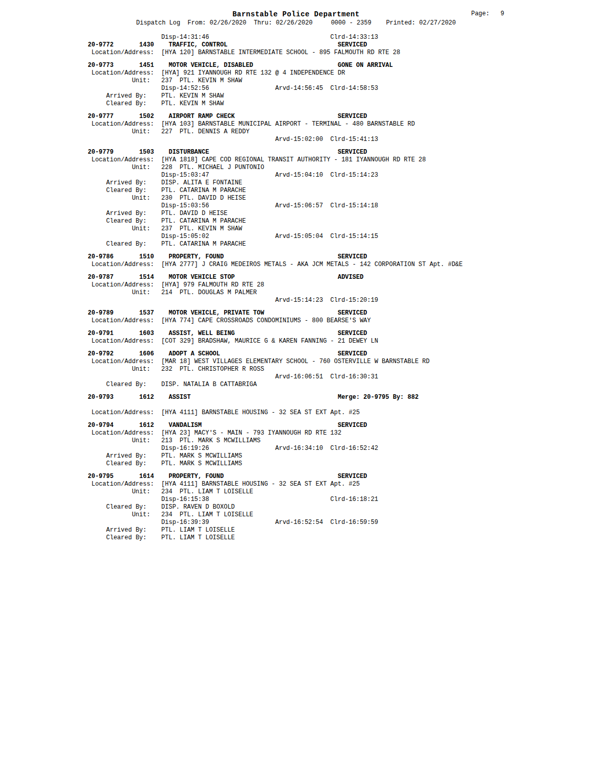Barnstable Police Department Page: 9
Dispatch Log From: 02/26/2020 Thru: 02/26/2020 0000 - 2359 Printed: 02/27/2020
                    Disp-14:31:46                                 Clrd-14:33:13
20-9772       1430    TRAFFIC, CONTROL                              SERVICED
 Location/Address:  [HYA 120] BARNSTABLE INTERMEDIATE SCHOOL - 895 FALMOUTH RD RTE 28
20-9773       1451    MOTOR VEHICLE, DISABLED                       GONE ON ARRIVAL
 Location/Address:  [HYA] 921 IYANNOUGH RD RTE 132 @ 4 INDEPENDENCE DR
            Unit:   237  PTL. KEVIN M SHAW
                    Disp-14:52:56                  Arvd-14:56:45  Clrd-14:58:53
     Arrived By:    PTL. KEVIN M SHAW
     Cleared By:    PTL. KEVIN M SHAW
20-9777       1502    AIRPORT RAMP CHECK                            SERVICED
 Location/Address:  [HYA 103] BARNSTABLE MUNICIPAL AIRPORT - TERMINAL - 480 BARNSTABLE RD
            Unit:   227  PTL. DENNIS A REDDY
                                                   Arvd-15:02:00  Clrd-15:41:13
20-9779       1503    DISTURBANCE                                   SERVICED
 Location/Address:  [HYA 1818] CAPE COD REGIONAL TRANSIT AUTHORITY - 181 IYANNOUGH RD RTE 28
            Unit:   228  PTL. MICHAEL J PUNTONIO
                    Disp-15:03:47                  Arvd-15:04:10  Clrd-15:14:23
     Arrived By:    DISP. ALITA E FONTAINE
     Cleared By:    PTL. CATARINA M PARACHE
            Unit:   230  PTL. DAVID D HEISE
                    Disp-15:03:56                  Arvd-15:06:57  Clrd-15:14:18
     Arrived By:    PTL. DAVID D HEISE
     Cleared By:    PTL. CATARINA M PARACHE
            Unit:   237  PTL. KEVIN M SHAW
                    Disp-15:05:02                  Arvd-15:05:04  Clrd-15:14:15
     Cleared By:    PTL. CATARINA M PARACHE
20-9786       1510    PROPERTY, FOUND                               SERVICED
 Location/Address:  [HYA 2777] J CRAIG MEDEIROS METALS - AKA JCM METALS - 142 CORPORATION ST Apt. #D&E
20-9787       1514    MOTOR VEHICLE STOP                            ADVISED
 Location/Address:  [HYA] 979 FALMOUTH RD RTE 28
            Unit:   214  PTL. DOUGLAS M PALMER
                                                   Arvd-15:14:23  Clrd-15:20:19
20-9789       1537    MOTOR VEHICLE, PRIVATE TOW                    SERVICED
 Location/Address:  [HYA 774] CAPE CROSSROADS CONDOMINIUMS - 800 BEARSE'S WAY
20-9791       1603    ASSIST, WELL BEING                            SERVICED
 Location/Address:  [COT 329] BRADSHAW, MAURICE G & KAREN FANNING - 21 DEWEY LN
20-9792       1606    ADOPT A SCHOOL                                SERVICED
 Location/Address:  [MAR 18] WEST VILLAGES ELEMENTARY SCHOOL - 760 OSTERVILLE W BARNSTABLE RD
            Unit:   232  PTL. CHRISTOPHER R ROSS
                                                   Arvd-16:06:51  Clrd-16:30:31
     Cleared By:    DISP. NATALIA B CATTABRIGA
20-9793       1612    ASSIST                                        Merge: 20-9795 By: 882

 Location/Address:  [HYA 4111] BARNSTABLE HOUSING - 32 SEA ST EXT Apt. #25
20-9794       1612    VANDALISM                                     SERVICED
 Location/Address:  [HYA 23] MACY'S - MAIN - 793 IYANNOUGH RD RTE 132
            Unit:   213  PTL. MARK S MCWILLIAMS
                    Disp-16:19:26                  Arvd-16:34:10  Clrd-16:52:42
     Arrived By:    PTL. MARK S MCWILLIAMS
     Cleared By:    PTL. MARK S MCWILLIAMS
20-9795       1614    PROPERTY, FOUND                               SERVICED
 Location/Address:  [HYA 4111] BARNSTABLE HOUSING - 32 SEA ST EXT Apt. #25
            Unit:   234  PTL. LIAM T LOISELLE
                    Disp-16:15:38                                 Clrd-16:18:21
     Cleared By:    DISP. RAVEN D BOXOLD
            Unit:   234  PTL. LIAM T LOISELLE
                    Disp-16:39:39                  Arvd-16:52:54  Clrd-16:59:59
     Arrived By:    PTL. LIAM T LOISELLE
     Cleared By:    PTL. LIAM T LOISELLE